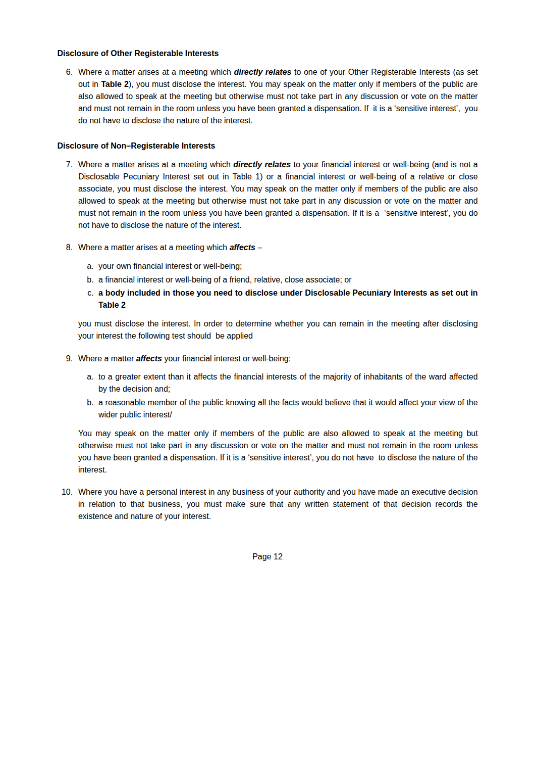Disclosure of Other Registerable Interests
Where a matter arises at a meeting which directly relates to one of your Other Registerable Interests (as set out in Table 2), you must disclose the interest. You may speak on the matter only if members of the public are also allowed to speak at the meeting but otherwise must not take part in any discussion or vote on the matter and must not remain in the room unless you have been granted a dispensation. If it is a ‘sensitive interest’, you do not have to disclose the nature of the interest.
Disclosure of Non–Registerable Interests
Where a matter arises at a meeting which directly relates to your financial interest or well-being (and is not a Disclosable Pecuniary Interest set out in Table 1) or a financial interest or well-being of a relative or close associate, you must disclose the interest. You may speak on the matter only if members of the public are also allowed to speak at the meeting but otherwise must not take part in any discussion or vote on the matter and must not remain in the room unless you have been granted a dispensation. If it is a ‘sensitive interest’, you do not have to disclose the nature of the interest.
Where a matter arises at a meeting which affects –
your own financial interest or well-being;
a financial interest or well-being of a friend, relative, close associate; or
a body included in those you need to disclose under Disclosable Pecuniary Interests as set out in Table 2
you must disclose the interest. In order to determine whether you can remain in the meeting after disclosing your interest the following test should be applied
Where a matter affects your financial interest or well-being:
to a greater extent than it affects the financial interests of the majority of inhabitants of the ward affected by the decision and;
a reasonable member of the public knowing all the facts would believe that it would affect your view of the wider public interest/
You may speak on the matter only if members of the public are also allowed to speak at the meeting but otherwise must not take part in any discussion or vote on the matter and must not remain in the room unless you have been granted a dispensation. If it is a ‘sensitive interest’, you do not have to disclose the nature of the interest.
Where you have a personal interest in any business of your authority and you have made an executive decision in relation to that business, you must make sure that any written statement of that decision records the existence and nature of your interest.
Page 12